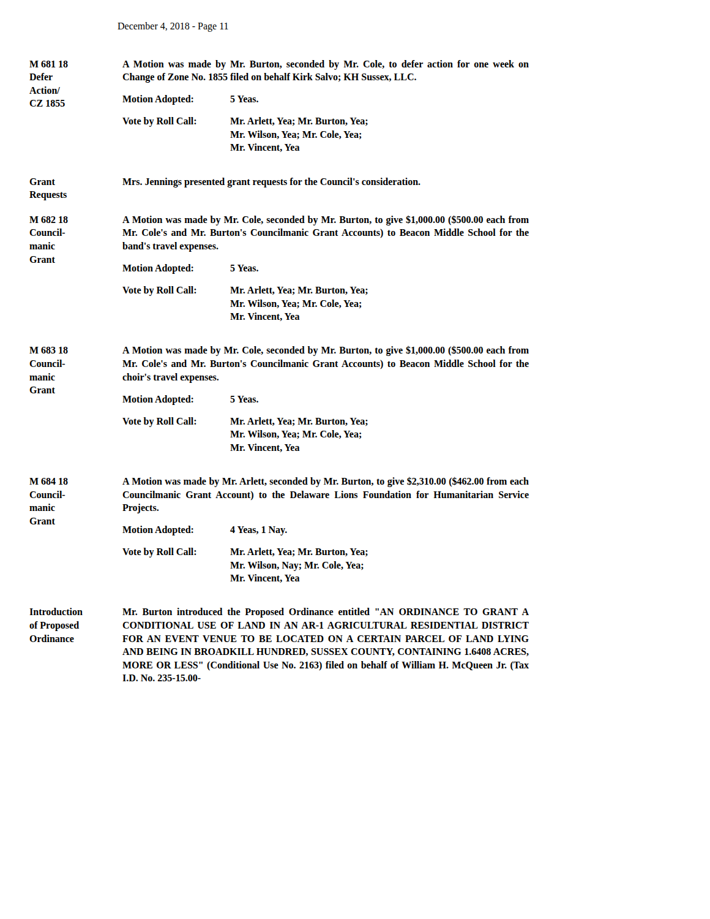December 4, 2018 - Page 11
M 681 18
Defer
Action/
CZ 1855
A Motion was made by Mr. Burton, seconded by Mr. Cole, to defer action for one week on Change of Zone No. 1855 filed on behalf Kirk Salvo; KH Sussex, LLC.
Motion Adopted:
5 Yeas.
Vote by Roll Call:
Mr. Arlett, Yea; Mr. Burton, Yea;
Mr. Wilson, Yea; Mr. Cole, Yea;
Mr. Vincent, Yea
Grant
Requests
Mrs. Jennings presented grant requests for the Council's consideration.
M 682 18
Council-
manic
Grant
A Motion was made by Mr. Cole, seconded by Mr. Burton, to give $1,000.00 ($500.00 each from Mr. Cole's and Mr. Burton's Councilmanic Grant Accounts) to Beacon Middle School for the band's travel expenses.
Motion Adopted:
5 Yeas.
Vote by Roll Call:
Mr. Arlett, Yea; Mr. Burton, Yea;
Mr. Wilson, Yea; Mr. Cole, Yea;
Mr. Vincent, Yea
M 683 18
Council-
manic
Grant
A Motion was made by Mr. Cole, seconded by Mr. Burton, to give $1,000.00 ($500.00 each from Mr. Cole's and Mr. Burton's Councilmanic Grant Accounts) to Beacon Middle School for the choir's travel expenses.
Motion Adopted:
5 Yeas.
Vote by Roll Call:
Mr. Arlett, Yea; Mr. Burton, Yea;
Mr. Wilson, Yea; Mr. Cole, Yea;
Mr. Vincent, Yea
M 684 18
Council-
manic
Grant
A Motion was made by Mr. Arlett, seconded by Mr. Burton, to give $2,310.00 ($462.00 from each Councilmanic Grant Account) to the Delaware Lions Foundation for Humanitarian Service Projects.
Motion Adopted:
4 Yeas, 1 Nay.
Vote by Roll Call:
Mr. Arlett, Yea; Mr. Burton, Yea;
Mr. Wilson, Nay; Mr. Cole, Yea;
Mr. Vincent, Yea
Introduction
of Proposed
Ordinance
Mr. Burton introduced the Proposed Ordinance entitled "AN ORDINANCE TO GRANT A CONDITIONAL USE OF LAND IN AN AR-1 AGRICULTURAL RESIDENTIAL DISTRICT FOR AN EVENT VENUE TO BE LOCATED ON A CERTAIN PARCEL OF LAND LYING AND BEING IN BROADKILL HUNDRED, SUSSEX COUNTY, CONTAINING 1.6408 ACRES, MORE OR LESS" (Conditional Use No. 2163) filed on behalf of William H. McQueen Jr. (Tax I.D. No. 235-15.00-